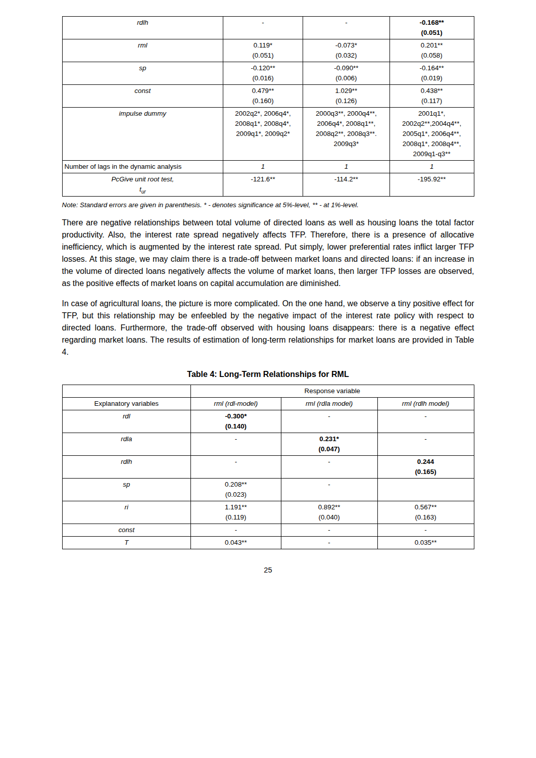| rdlh | - | - | -0.168** (0.051) |
| rml | 0.119* (0.051) | -0.073* (0.032) | 0.201** (0.058) |
| sp | -0.120** (0.016) | -0.090** (0.006) | -0.164** (0.019) |
| const | 0.479** (0.160) | 1.029** (0.126) | 0.438** (0.117) |
| impulse dummy | 2002q2*, 2006q4*, 2008q1*, 2008q4*, 2009q1*, 2009q2* | 2000q3**, 2000q4**, 2006q4*, 2008q1**, 2008q2**, 2008q3**. 2009q3* | 2001q1*, 2002q2**,2004q4**, 2005q1*, 2006q4**, 2008q1*, 2008q4**, 2009q1-q3** |
| Number of lags in the dynamic analysis | 1 | 1 | 1 |
| PcGive unit root test, t ur | -121.6** | -114.2** | -195.92** |
Note: Standard errors are given in parenthesis. * - denotes significance at 5%-level, ** - at 1%-level.
There are negative relationships between total volume of directed loans as well as housing loans the total factor productivity. Also, the interest rate spread negatively affects TFP. Therefore, there is a presence of allocative inefficiency, which is augmented by the interest rate spread. Put simply, lower preferential rates inflict larger TFP losses. At this stage, we may claim there is a trade-off between market loans and directed loans: if an increase in the volume of directed loans negatively affects the volume of market loans, then larger TFP losses are observed, as the positive effects of market loans on capital accumulation are diminished.
In case of agricultural loans, the picture is more complicated. On the one hand, we observe a tiny positive effect for TFP, but this relationship may be enfeebled by the negative impact of the interest rate policy with respect to directed loans. Furthermore, the trade-off observed with housing loans disappears: there is a negative effect regarding market loans. The results of estimation of long-term relationships for market loans are provided in Table 4.
Table 4: Long-Term Relationships for RML
| | Response variable |
| Explanatory variables | rml (rdl-model) | rml (rdla model) | rml (rdlh model) |
| rdl | -0.300* (0.140) | - | - |
| rdla | - | 0.231* (0.047) | - |
| rdlh | - | - | 0.244 (0.165) |
| sp | 0.208** (0.023) | - | |
| ri | 1.191** (0.119) | 0.892** (0.040) | 0.567** (0.163) |
| const | - | - | - |
| T | 0.043** | - | 0.035** |
25